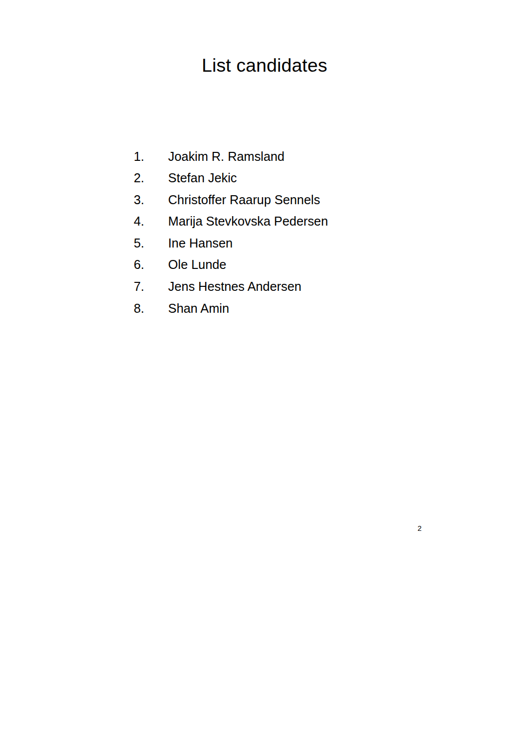List candidates
1. Joakim R. Ramsland
2. Stefan Jekic
3. Christoffer Raarup Sennels
4. Marija Stevkovska Pedersen
5. Ine Hansen
6. Ole Lunde
7. Jens Hestnes Andersen
8. Shan Amin
2